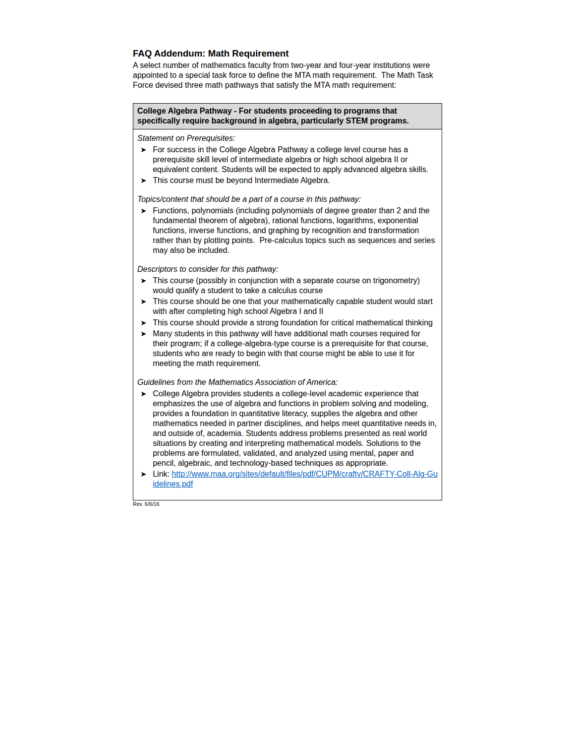FAQ Addendum: Math Requirement
A select number of mathematics faculty from two-year and four-year institutions were appointed to a special task force to define the MTA math requirement. The Math Task Force devised three math pathways that satisfy the MTA math requirement:
| College Algebra Pathway - For students proceeding to programs that specifically require background in algebra, particularly STEM programs. |
| --- |
| Statement on Prerequisites: For success in the College Algebra Pathway a college level course has a prerequisite skill level of intermediate algebra or high school algebra II or equivalent content. Students will be expected to apply advanced algebra skills. This course must be beyond Intermediate Algebra. Topics/content that should be a part of a course in this pathway: Functions, polynomials (including polynomials of degree greater than 2 and the fundamental theorem of algebra), rational functions, logarithms, exponential functions, inverse functions, and graphing by recognition and transformation rather than by plotting points. Pre-calculus topics such as sequences and series may also be included. Descriptors to consider for this pathway: This course (possibly in conjunction with a separate course on trigonometry) would qualify a student to take a calculus course This course should be one that your mathematically capable student would start with after completing high school Algebra I and II This course should provide a strong foundation for critical mathematical thinking Many students in this pathway will have additional math courses required for their program; if a college-algebra-type course is a prerequisite for that course, students who are ready to begin with that course might be able to use it for meeting the math requirement. Guidelines from the Mathematics Association of America: College Algebra provides students a college-level academic experience that emphasizes the use of algebra and functions in problem solving and modeling, provides a foundation in quantitative literacy, supplies the algebra and other mathematics needed in partner disciplines, and helps meet quantitative needs in, and outside of, academia. Students address problems presented as real world situations by creating and interpreting mathematical models. Solutions to the problems are formulated, validated, and analyzed using mental, paper and pencil, algebraic, and technology-based techniques as appropriate. Link: http://www.maa.org/sites/default/files/pdf/CUPM/crafty/CRAFTY-Coll-Alg-Guidelines.pdf |
Rev. 6/6/16